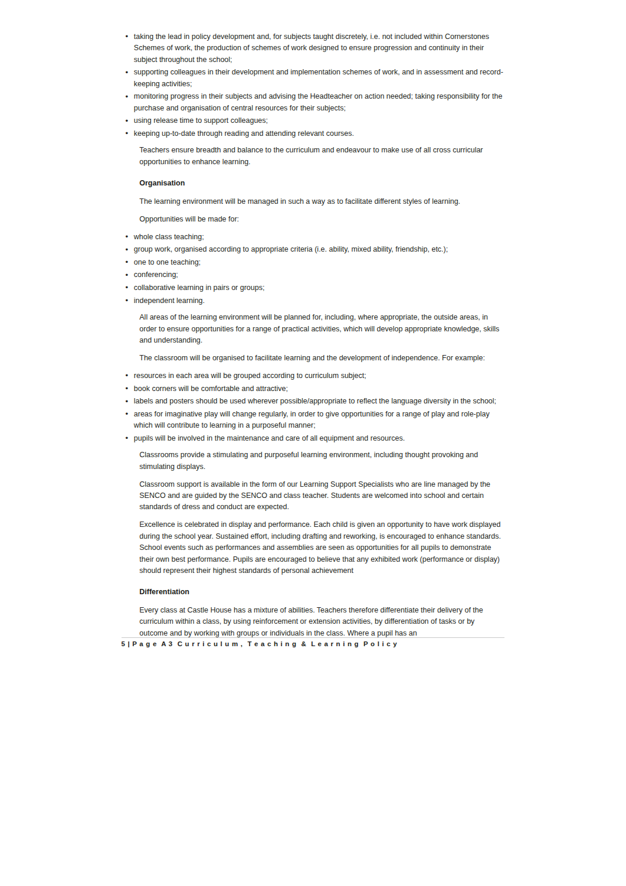taking the lead in policy development and, for subjects taught discretely, i.e. not included within Cornerstones Schemes of work, the production of schemes of work designed to ensure progression and continuity in their subject throughout the school;
supporting colleagues in their development and implementation schemes of work, and in assessment and record-keeping activities;
monitoring progress in their subjects and advising the Headteacher on action needed; taking responsibility for the purchase and organisation of central resources for their subjects;
using release time to support colleagues;
keeping up-to-date through reading and attending relevant courses.
Teachers ensure breadth and balance to the curriculum and endeavour to make use of all cross curricular opportunities to enhance learning.
Organisation
The learning environment will be managed in such a way as to facilitate different styles of learning.
Opportunities will be made for:
whole class teaching;
group work, organised according to appropriate criteria (i.e. ability, mixed ability, friendship, etc.);
one to one teaching;
conferencing;
collaborative learning in pairs or groups;
independent learning.
All areas of the learning environment will be planned for, including, where appropriate, the outside areas, in order to ensure opportunities for a range of practical activities, which will develop appropriate knowledge, skills and understanding.
The classroom will be organised to facilitate learning and the development of independence. For example:
resources in each area will be grouped according to curriculum subject;
book corners will be comfortable and attractive;
labels and posters should be used wherever possible/appropriate to reflect the language diversity in the school;
areas for imaginative play will change regularly, in order to give opportunities for a range of play and role-play which will contribute to learning in a purposeful manner;
pupils will be involved in the maintenance and care of all equipment and resources.
Classrooms provide a stimulating and purposeful learning environment, including thought provoking and stimulating displays.
Classroom support is available in the form of our Learning Support Specialists who are line managed by the SENCO and are guided by the SENCO and class teacher. Students are welcomed into school and certain standards of dress and conduct are expected.
Excellence is celebrated in display and performance. Each child is given an opportunity to have work displayed during the school year. Sustained effort, including drafting and reworking, is encouraged to enhance standards. School events such as performances and assemblies are seen as opportunities for all pupils to demonstrate their own best performance. Pupils are encouraged to believe that any exhibited work (performance or display) should represent their highest standards of personal achievement
Differentiation
Every class at Castle House has a mixture of abilities. Teachers therefore differentiate their delivery of the curriculum within a class, by using reinforcement or extension activities, by differentiation of tasks or by outcome and by working with groups or individuals in the class. Where a pupil has an
5 | P a g e A 3 C u r r i c u l u m , T e a c h i n g & L e a r n i n g P o l i c y